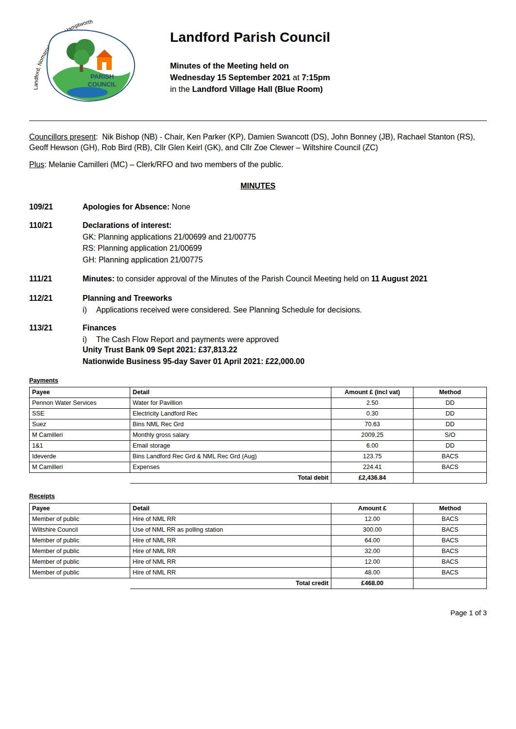Landford, Nomansland and Hamptworth PARISH COUNCIL
Landford Parish Council
Minutes of the Meeting held on
Wednesday 15 September 2021 at 7:15pm
in the Landford Village Hall (Blue Room)
Councillors present: Nik Bishop (NB) - Chair, Ken Parker (KP), Damien Swancott (DS), John Bonney (JB), Rachael Stanton (RS), Geoff Hewson (GH), Rob Bird (RB), Cllr Glen Keirl (GK), and Cllr Zoe Clewer – Wiltshire Council (ZC)
Plus: Melanie Camilleri (MC) – Clerk/RFO and two members of the public.
MINUTES
109/21
Apologies for Absence: None
110/21
Declarations of interest:
GK: Planning applications 21/00699 and 21/00775
RS: Planning application 21/00699
GH: Planning application 21/00775
111/21
Minutes: to consider approval of the Minutes of the Parish Council Meeting held on 11 August 2021
112/21
Planning and Treeworks
i)
Applications received were considered. See Planning Schedule for decisions.
113/21
Finances
i)
The Cash Flow Report and payments were approved
Unity Trust Bank 09 Sept 2021: £37,813.22
Nationwide Business 95-day Saver 01 April 2021: £22,000.00
Payments
| Payee | Detail | Amount £ (incl vat) | Method |
| --- | --- | --- | --- |
| Pennon Water Services | Water for Pavillion | 2.50 | DD |
| SSE | Electricity Landford Rec | 0.30 | DD |
| Suez | Bins NML Rec Grd | 70.63 | DD |
| M Camilleri | Monthly gross salary | 2009.25 | S/O |
| 1&1 | Email storage | 6.00 | DD |
| Ideverde | Bins Landford Rec Grd & NML Rec Grd (Aug) | 123.75 | BACS |
| M Camilleri | Expenses | 224.41 | BACS |
| | Total debit | £2,436.84 | |
Receipts
| Payee | Detail | Amount £ | Method |
| --- | --- | --- | --- |
| Member of public | Hire of NML RR | 12.00 | BACS |
| Wiltshire Council | Use of NML RR as polling station | 300.00 | BACS |
| Member of public | Hire of NML RR | 64.00 | BACS |
| Member of public | Hire of NML RR | 32.00 | BACS |
| Member of public | Hire of NML RR | 12.00 | BACS |
| Member of public | Hire of NML RR | 48.00 | BACS |
| | Total credit | £468.00 | |
Page 1 of 3